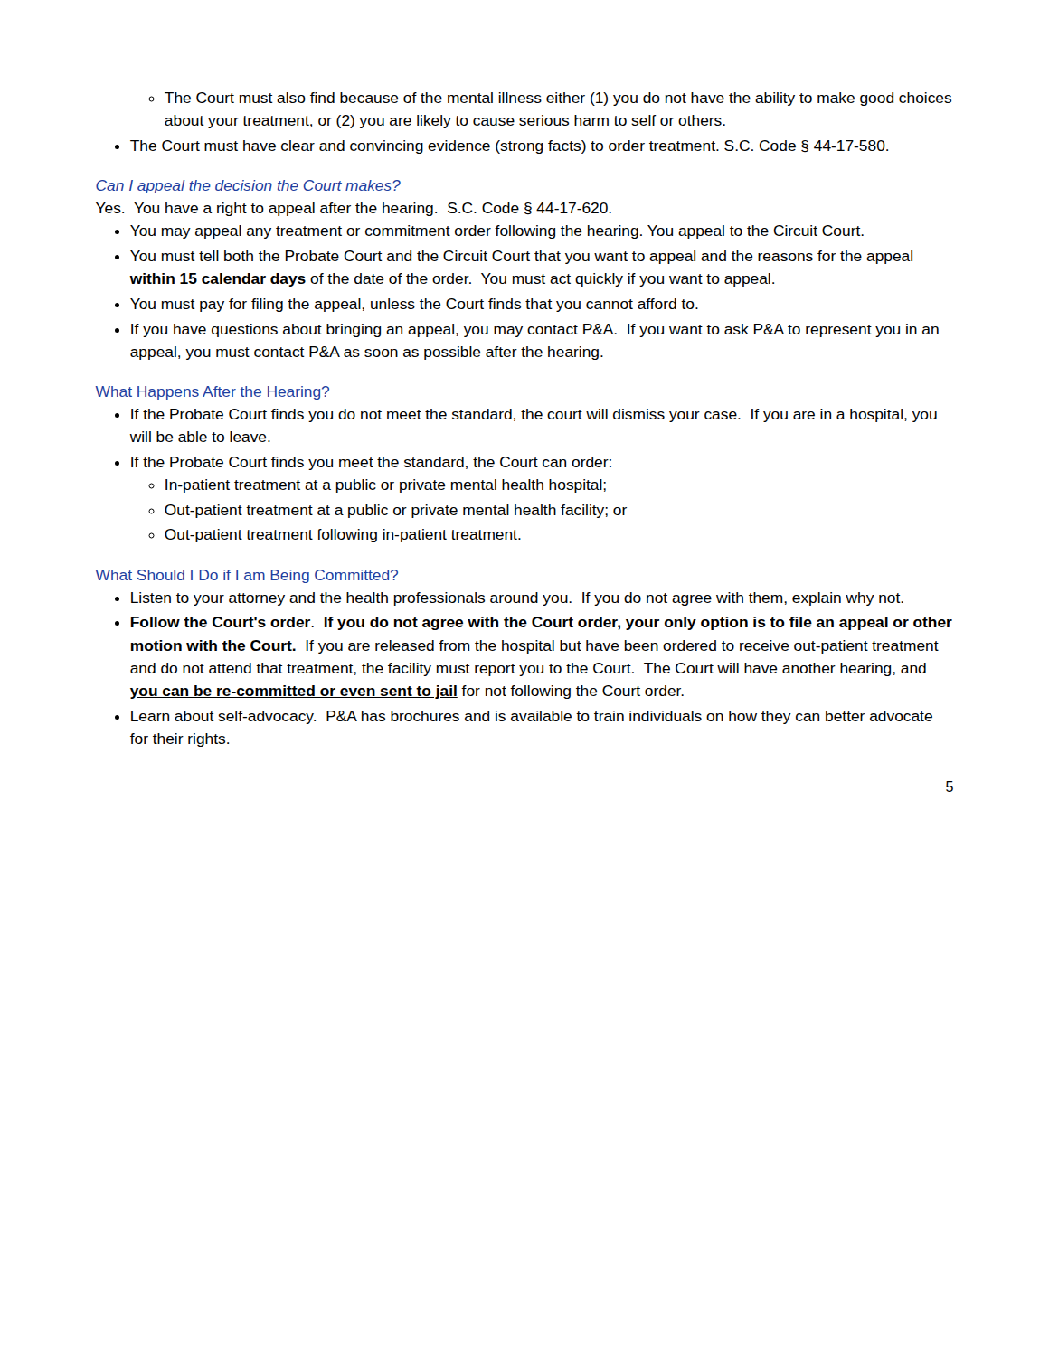The Court must also find because of the mental illness either (1) you do not have the ability to make good choices about your treatment, or (2) you are likely to cause serious harm to self or others.
The Court must have clear and convincing evidence (strong facts) to order treatment. S.C. Code § 44-17-580.
Can I appeal the decision the Court makes?
Yes. You have a right to appeal after the hearing. S.C. Code § 44-17-620.
You may appeal any treatment or commitment order following the hearing. You appeal to the Circuit Court.
You must tell both the Probate Court and the Circuit Court that you want to appeal and the reasons for the appeal within 15 calendar days of the date of the order. You must act quickly if you want to appeal.
You must pay for filing the appeal, unless the Court finds that you cannot afford to.
If you have questions about bringing an appeal, you may contact P&A. If you want to ask P&A to represent you in an appeal, you must contact P&A as soon as possible after the hearing.
What Happens After the Hearing?
If the Probate Court finds you do not meet the standard, the court will dismiss your case. If you are in a hospital, you will be able to leave.
If the Probate Court finds you meet the standard, the Court can order:
In-patient treatment at a public or private mental health hospital;
Out-patient treatment at a public or private mental health facility; or
Out-patient treatment following in-patient treatment.
What Should I Do if I am Being Committed?
Listen to your attorney and the health professionals around you. If you do not agree with them, explain why not.
Follow the Court's order. If you do not agree with the Court order, your only option is to file an appeal or other motion with the Court. If you are released from the hospital but have been ordered to receive out-patient treatment and do not attend that treatment, the facility must report you to the Court. The Court will have another hearing, and you can be re-committed or even sent to jail for not following the Court order.
Learn about self-advocacy. P&A has brochures and is available to train individuals on how they can better advocate for their rights.
5